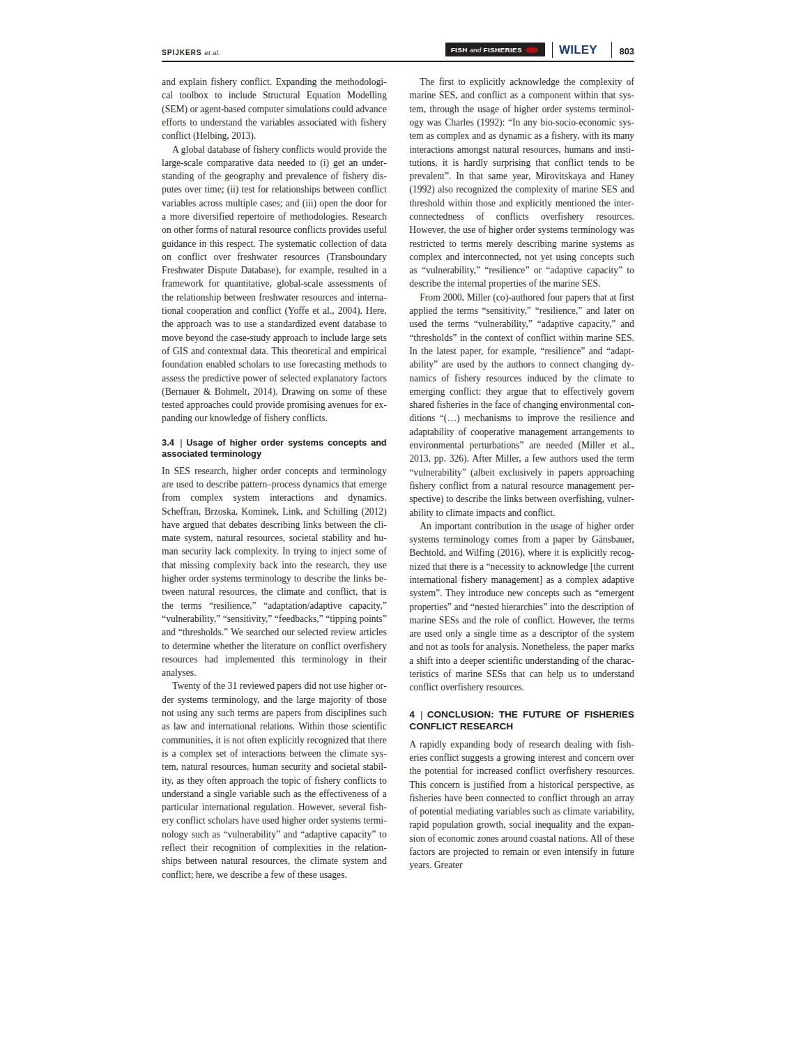Spijkers et al.
FISH and FISHERIES WILEY 803
and explain fishery conflict. Expanding the methodological toolbox to include Structural Equation Modelling (SEM) or agent-based computer simulations could advance efforts to understand the variables associated with fishery conflict (Helbing, 2013).
A global database of fishery conflicts would provide the large-scale comparative data needed to (i) get an understanding of the geography and prevalence of fishery disputes over time; (ii) test for relationships between conflict variables across multiple cases; and (iii) open the door for a more diversified repertoire of methodologies. Research on other forms of natural resource conflicts provides useful guidance in this respect. The systematic collection of data on conflict over freshwater resources (Transboundary Freshwater Dispute Database), for example, resulted in a framework for quantitative, global-scale assessments of the relationship between freshwater resources and international cooperation and conflict (Yoffe et al., 2004). Here, the approach was to use a standardized event database to move beyond the case-study approach to include large sets of GIS and contextual data. This theoretical and empirical foundation enabled scholars to use forecasting methods to assess the predictive power of selected explanatory factors (Bernauer & Bohmelt, 2014). Drawing on some of these tested approaches could provide promising avenues for expanding our knowledge of fishery conflicts.
3.4|Usage of higher order systems concepts and associated terminology
In SES research, higher order concepts and terminology are used to describe pattern–process dynamics that emerge from complex system interactions and dynamics. Scheffran, Brzoska, Kominek, Link, and Schilling (2012) have argued that debates describing links between the climate system, natural resources, societal stability and human security lack complexity. In trying to inject some of that missing complexity back into the research, they use higher order systems terminology to describe the links between natural resources, the climate and conflict, that is the terms “resilience,” “adaptation/adaptive capacity,” “vulnerability,” “sensitivity,” “feedbacks,” “tipping points” and “thresholds.” We searched our selected review articles to determine whether the literature on conflict overfishery resources had implemented this terminology in their analyses.
Twenty of the 31 reviewed papers did not use higher order systems terminology, and the large majority of those not using any such terms are papers from disciplines such as law and international relations. Within those scientific communities, it is not often explicitly recognized that there is a complex set of interactions between the climate system, natural resources, human security and societal stability, as they often approach the topic of fishery conflicts to understand a single variable such as the effectiveness of a particular international regulation. However, several fishery conflict scholars have used higher order systems terminology such as “vulnerability” and “adaptive capacity” to reflect their recognition of complexities in the relationships between natural resources, the climate system and conflict; here, we describe a few of these usages.
The first to explicitly acknowledge the complexity of marine SES, and conflict as a component within that system, through the usage of higher order systems terminology was Charles (1992): “In any bio-socio-economic system as complex and as dynamic as a fishery, with its many interactions amongst natural resources, humans and institutions, it is hardly surprising that conflict tends to be prevalent”. In that same year, Mirovitskaya and Haney (1992) also recognized the complexity of marine SES and threshold within those and explicitly mentioned the interconnectedness of conflicts overfishery resources. However, the use of higher order systems terminology was restricted to terms merely describing marine systems as complex and interconnected, not yet using concepts such as “vulnerability,” “resilience” or “adaptive capacity” to describe the internal properties of the marine SES.
From 2000, Miller (co)-authored four papers that at first applied the terms “sensitivity,” “resilience,” and later on used the terms “vulnerability,” “adaptive capacity,” and “thresholds” in the context of conflict within marine SES. In the latest paper, for example, “resilience” and “adaptability” are used by the authors to connect changing dynamics of fishery resources induced by the climate to emerging conflict: they argue that to effectively govern shared fisheries in the face of changing environmental conditions “(…) mechanisms to improve the resilience and adaptability of cooperative management arrangements to environmental perturbations” are needed (Miller et al., 2013, pp. 326). After Miller, a few authors used the term “vulnerability” (albeit exclusively in papers approaching fishery conflict from a natural resource management perspective) to describe the links between overfishing, vulnerability to climate impacts and conflict.
An important contribution in the usage of higher order systems terminology comes from a paper by Gänsbauer, Bechtold, and Wilfing (2016), where it is explicitly recognized that there is a “necessity to acknowledge [the current international fishery management] as a complex adaptive system”. They introduce new concepts such as “emergent properties” and “nested hierarchies” into the description of marine SESs and the role of conflict. However, the terms are used only a single time as a descriptor of the system and not as tools for analysis. Nonetheless, the paper marks a shift into a deeper scientific understanding of the characteristics of marine SESs that can help us to understand conflict overfishery resources.
4|CONCLUSION: THE FUTURE OF FISHERIES CONFLICT RESEARCH
A rapidly expanding body of research dealing with fisheries conflict suggests a growing interest and concern over the potential for increased conflict overfishery resources. This concern is justified from a historical perspective, as fisheries have been connected to conflict through an array of potential mediating variables such as climate variability, rapid population growth, social inequality and the expansion of economic zones around coastal nations. All of these factors are projected to remain or even intensify in future years. Greater